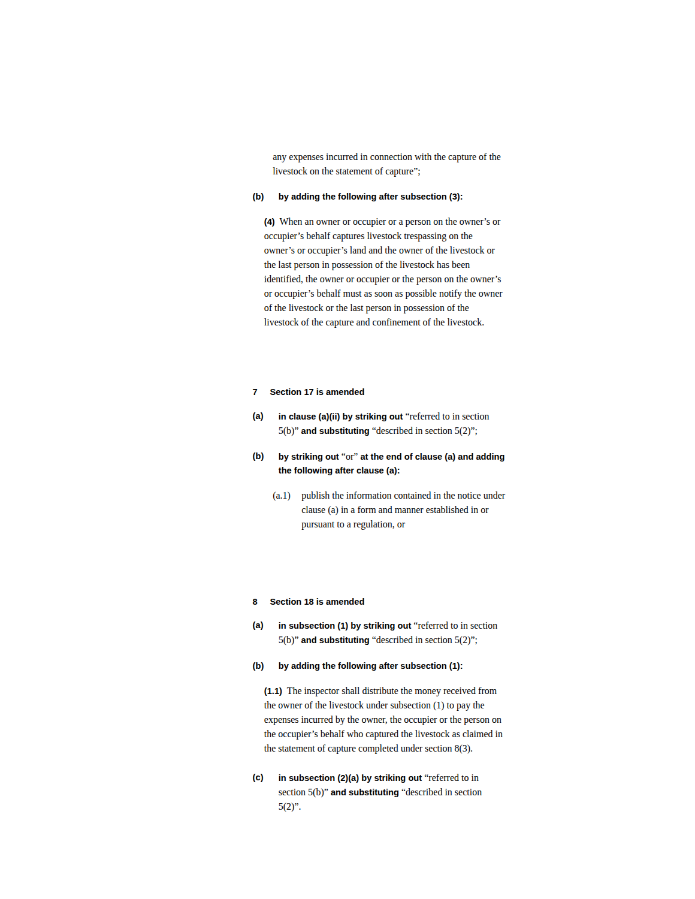any expenses incurred in connection with the capture of the livestock on the statement of capture”;
(b)
by adding the following after subsection (3):
(4) When an owner or occupier or a person on the owner’s or occupier’s behalf captures livestock trespassing on the owner’s or occupier’s land and the owner of the livestock or the last person in possession of the livestock has been identified, the owner or occupier or the person on the owner’s or occupier’s behalf must as soon as possible notify the owner of the livestock or the last person in possession of the livestock of the capture and confinement of the livestock.
7
Section 17 is amended
(a)
in clause (a)(ii) by striking out “referred to in section 5(b)” and substituting “described in section 5(2)”;
(b)
by striking out “or” at the end of clause (a) and adding the following after clause (a):
(a.1)
publish the information contained in the notice under clause (a) in a form and manner established in or pursuant to a regulation, or
8
Section 18 is amended
(a)
in subsection (1) by striking out “referred to in section 5(b)” and substituting “described in section 5(2)”;
(b)
by adding the following after subsection (1):
(1.1) The inspector shall distribute the money received from the owner of the livestock under subsection (1) to pay the expenses incurred by the owner, the occupier or the person on the occupier’s behalf who captured the livestock as claimed in the statement of capture completed under section 8(3).
(c)
in subsection (2)(a) by striking out “referred to in section 5(b)” and substituting “described in section 5(2)”.